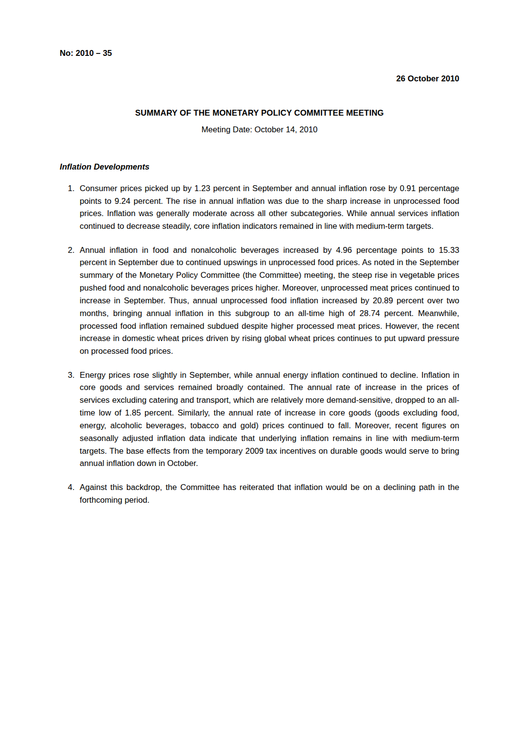No: 2010 – 35
26 October 2010
SUMMARY OF THE MONETARY POLICY COMMITTEE MEETING
Meeting Date: October 14, 2010
Inflation Developments
Consumer prices picked up by 1.23 percent in September and annual inflation rose by 0.91 percentage points to 9.24 percent. The rise in annual inflation was due to the sharp increase in unprocessed food prices. Inflation was generally moderate across all other subcategories. While annual services inflation continued to decrease steadily, core inflation indicators remained in line with medium-term targets.
Annual inflation in food and nonalcoholic beverages increased by 4.96 percentage points to 15.33 percent in September due to continued upswings in unprocessed food prices. As noted in the September summary of the Monetary Policy Committee (the Committee) meeting, the steep rise in vegetable prices pushed food and nonalcoholic beverages prices higher. Moreover, unprocessed meat prices continued to increase in September. Thus, annual unprocessed food inflation increased by 20.89 percent over two months, bringing annual inflation in this subgroup to an all-time high of 28.74 percent. Meanwhile, processed food inflation remained subdued despite higher processed meat prices. However, the recent increase in domestic wheat prices driven by rising global wheat prices continues to put upward pressure on processed food prices.
Energy prices rose slightly in September, while annual energy inflation continued to decline. Inflation in core goods and services remained broadly contained. The annual rate of increase in the prices of services excluding catering and transport, which are relatively more demand-sensitive, dropped to an all-time low of 1.85 percent. Similarly, the annual rate of increase in core goods (goods excluding food, energy, alcoholic beverages, tobacco and gold) prices continued to fall. Moreover, recent figures on seasonally adjusted inflation data indicate that underlying inflation remains in line with medium-term targets. The base effects from the temporary 2009 tax incentives on durable goods would serve to bring annual inflation down in October.
Against this backdrop, the Committee has reiterated that inflation would be on a declining path in the forthcoming period.